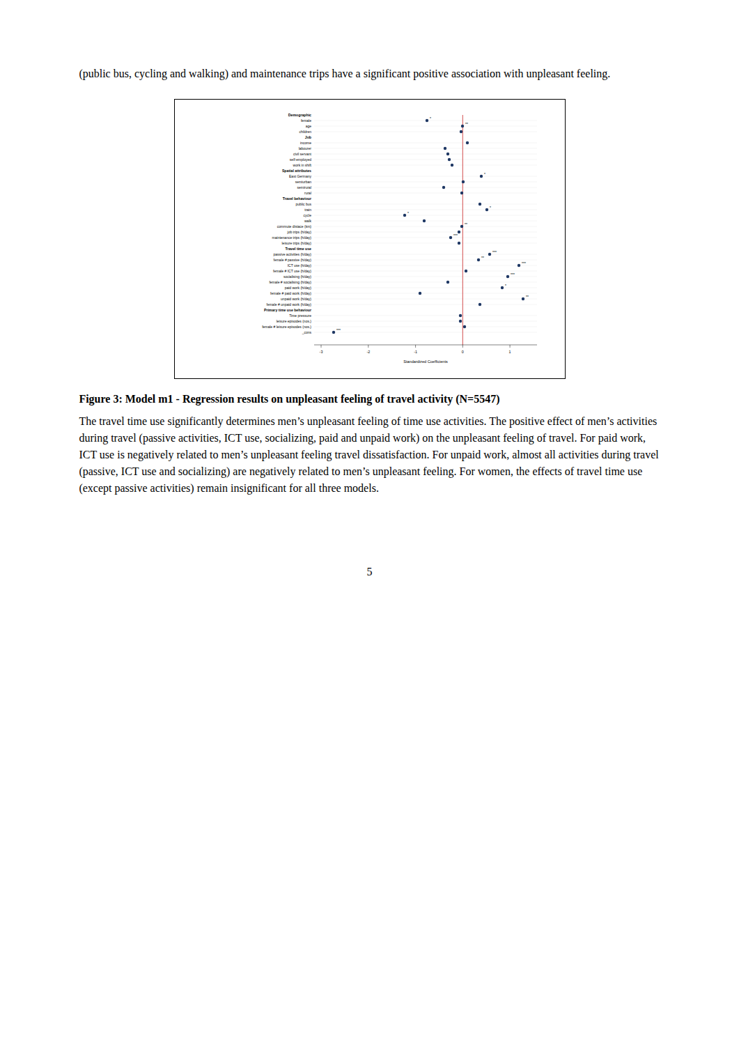(public bus, cycling and walking) and maintenance trips have a significant positive association with unpleasant feeling.
-3 -2 -1 0 1 Standardized Coefficients Demographic female age children * ** Job income labourer civil servant self-employed work in shift Spatial attributes East Germany semiurban semirural rural * Travel behaviour public bus train cycle walk commute distace (km) job trips (h/day) maintenance trips (h/day) leisure trips (h/day) * * ** *** Travel time use passive activities (h/day) female # passive (h/day) ICT use (h/day) female # ICT use (h/day) socialising (h/day) female # socialising (h/day) paid work (h/day) female # paid work (h/day) unpaid work (h/day) female # unpaid work (h/day) *** ** *** *** * ** Primary time use behaviour Time pressure leisure episodes (nos.) female # leisure episodes (nos.) _cons ***
Figure 3: Model m1 - Regression results on unpleasant feeling of travel activity (N=5547)
The travel time use significantly determines men’s unpleasant feeling of time use activities. The positive effect of men’s activities during travel (passive activities, ICT use, socializing, paid and unpaid work) on the unpleasant feeling of travel. For paid work, ICT use is negatively related to men’s unpleasant feeling travel dissatisfaction. For unpaid work, almost all activities during travel (passive, ICT use and socializing) are negatively related to men’s unpleasant feeling. For women, the effects of travel time use (except passive activities) remain insignificant for all three models.
5